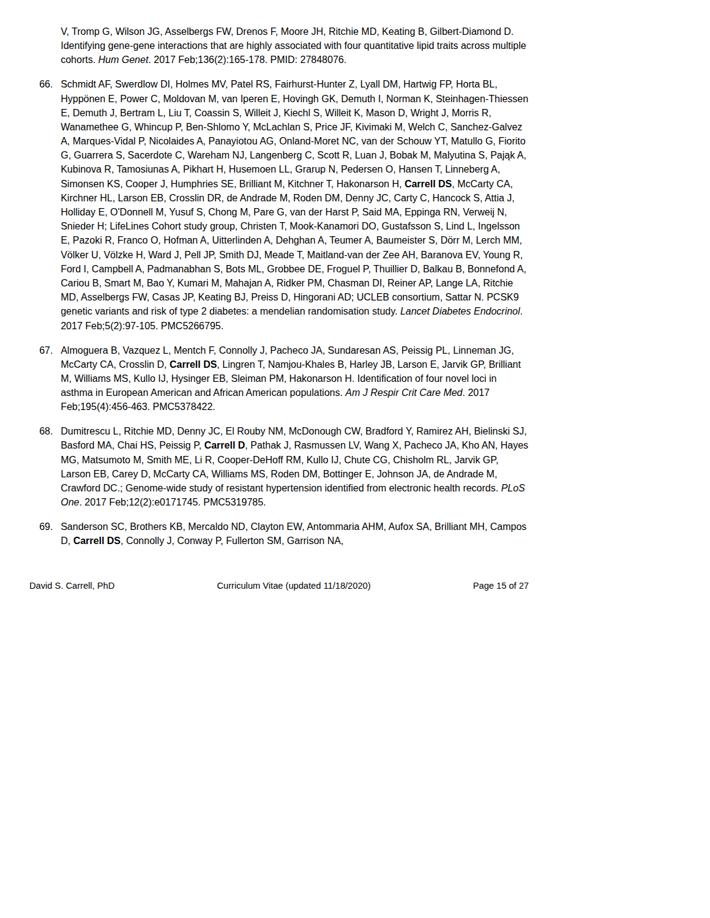V, Tromp G, Wilson JG, Asselbergs FW, Drenos F, Moore JH, Ritchie MD, Keating B, Gilbert-Diamond D. Identifying gene-gene interactions that are highly associated with four quantitative lipid traits across multiple cohorts. Hum Genet. 2017 Feb;136(2):165-178. PMID: 27848076.
66. Schmidt AF, Swerdlow DI, Holmes MV, Patel RS, Fairhurst-Hunter Z, Lyall DM, Hartwig FP, Horta BL, Hyppönen E, Power C, Moldovan M, van Iperen E, Hovingh GK, Demuth I, Norman K, Steinhagen-Thiessen E, Demuth J, Bertram L, Liu T, Coassin S, Willeit J, Kiechl S, Willeit K, Mason D, Wright J, Morris R, Wanamethee G, Whincup P, Ben-Shlomo Y, McLachlan S, Price JF, Kivimaki M, Welch C, Sanchez-Galvez A, Marques-Vidal P, Nicolaides A, Panayiotou AG, Onland-Moret NC, van der Schouw YT, Matullo G, Fiorito G, Guarrera S, Sacerdote C, Wareham NJ, Langenberg C, Scott R, Luan J, Bobak M, Malyutina S, Pająk A, Kubinova R, Tamosiunas A, Pikhart H, Husemoen LL, Grarup N, Pedersen O, Hansen T, Linneberg A, Simonsen KS, Cooper J, Humphries SE, Brilliant M, Kitchner T, Hakonarson H, Carrell DS, McCarty CA, Kirchner HL, Larson EB, Crosslin DR, de Andrade M, Roden DM, Denny JC, Carty C, Hancock S, Attia J, Holliday E, O'Donnell M, Yusuf S, Chong M, Pare G, van der Harst P, Said MA, Eppinga RN, Verweij N, Snieder H; LifeLines Cohort study group, Christen T, Mook-Kanamori DO, Gustafsson S, Lind L, Ingelsson E, Pazoki R, Franco O, Hofman A, Uitterlinden A, Dehghan A, Teumer A, Baumeister S, Dörr M, Lerch MM, Völker U, Völzke H, Ward J, Pell JP, Smith DJ, Meade T, Maitland-van der Zee AH, Baranova EV, Young R, Ford I, Campbell A, Padmanabhan S, Bots ML, Grobbee DE, Froguel P, Thuillier D, Balkau B, Bonnefond A, Cariou B, Smart M, Bao Y, Kumari M, Mahajan A, Ridker PM, Chasman DI, Reiner AP, Lange LA, Ritchie MD, Asselbergs FW, Casas JP, Keating BJ, Preiss D, Hingorani AD; UCLEB consortium, Sattar N. PCSK9 genetic variants and risk of type 2 diabetes: a mendelian randomisation study. Lancet Diabetes Endocrinol. 2017 Feb;5(2):97-105. PMC5266795.
67. Almoguera B, Vazquez L, Mentch F, Connolly J, Pacheco JA, Sundaresan AS, Peissig PL, Linneman JG, McCarty CA, Crosslin D, Carrell DS, Lingren T, Namjou-Khales B, Harley JB, Larson E, Jarvik GP, Brilliant M, Williams MS, Kullo IJ, Hysinger EB, Sleiman PM, Hakonarson H. Identification of four novel loci in asthma in European American and African American populations. Am J Respir Crit Care Med. 2017 Feb;195(4):456-463. PMC5378422.
68. Dumitrescu L, Ritchie MD, Denny JC, El Rouby NM, McDonough CW, Bradford Y, Ramirez AH, Bielinski SJ, Basford MA, Chai HS, Peissig P, Carrell D, Pathak J, Rasmussen LV, Wang X, Pacheco JA, Kho AN, Hayes MG, Matsumoto M, Smith ME, Li R, Cooper-DeHoff RM, Kullo IJ, Chute CG, Chisholm RL, Jarvik GP, Larson EB, Carey D, McCarty CA, Williams MS, Roden DM, Bottinger E, Johnson JA, de Andrade M, Crawford DC.; Genome-wide study of resistant hypertension identified from electronic health records. PLoS One. 2017 Feb;12(2):e0171745. PMC5319785.
69. Sanderson SC, Brothers KB, Mercaldo ND, Clayton EW, Antommaria AHM, Aufox SA, Brilliant MH, Campos D, Carrell DS, Connolly J, Conway P, Fullerton SM, Garrison NA,
David S. Carrell, PhD Curriculum Vitae (updated 11/18/2020) Page 15 of 27